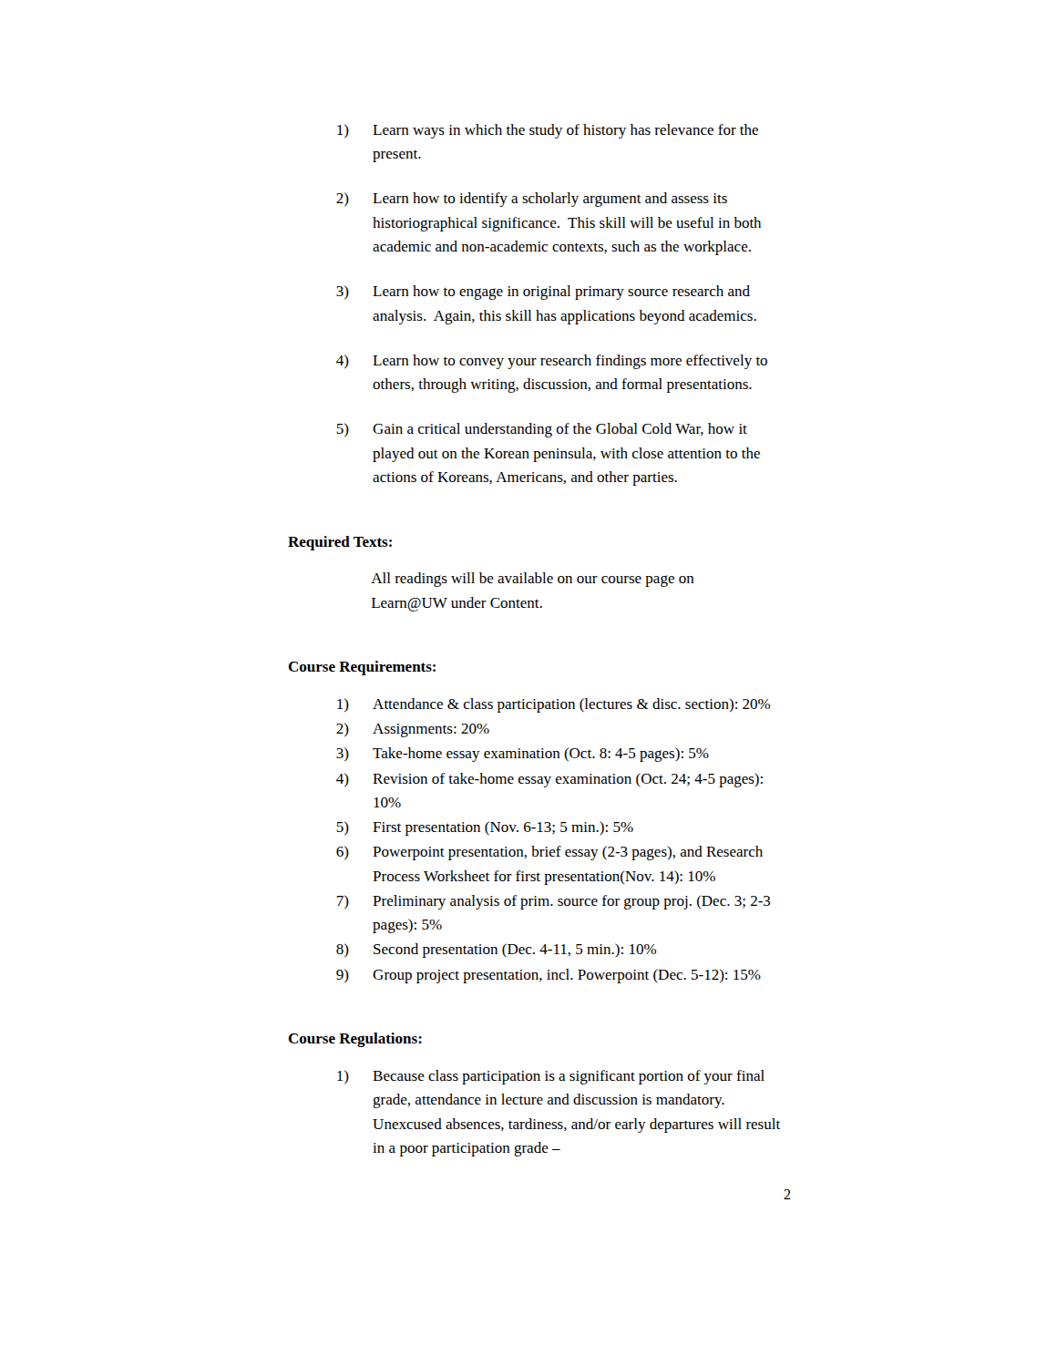Learn ways in which the study of history has relevance for the present.
Learn how to identify a scholarly argument and assess its historiographical significance. This skill will be useful in both academic and non-academic contexts, such as the workplace.
Learn how to engage in original primary source research and analysis. Again, this skill has applications beyond academics.
Learn how to convey your research findings more effectively to others, through writing, discussion, and formal presentations.
Gain a critical understanding of the Global Cold War, how it played out on the Korean peninsula, with close attention to the actions of Koreans, Americans, and other parties.
Required Texts:
All readings will be available on our course page on Learn@UW under Content.
Course Requirements:
Attendance & class participation (lectures & disc. section): 20%
Assignments: 20%
Take-home essay examination (Oct. 8: 4-5 pages): 5%
Revision of take-home essay examination (Oct. 24; 4-5 pages): 10%
First presentation (Nov. 6-13; 5 min.): 5%
Powerpoint presentation, brief essay (2-3 pages), and Research Process Worksheet for first presentation(Nov. 14): 10%
Preliminary analysis of prim. source for group proj. (Dec. 3; 2-3 pages): 5%
Second presentation (Dec. 4-11, 5 min.): 10%
Group project presentation, incl. Powerpoint (Dec. 5-12): 15%
Course Regulations:
Because class participation is a significant portion of your final grade, attendance in lecture and discussion is mandatory. Unexcused absences, tardiness, and/or early departures will result in a poor participation grade –
2